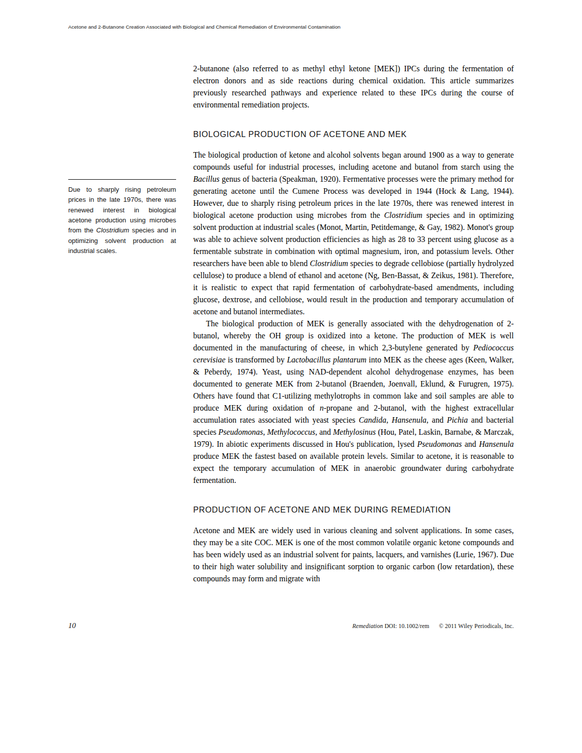Acetone and 2-Butanone Creation Associated with Biological and Chemical Remediation of Environmental Contamination
Due to sharply rising petroleum prices in the late 1970s, there was renewed interest in biological acetone production using microbes from the Clostridium species and in optimizing solvent production at industrial scales.
2-butanone (also referred to as methyl ethyl ketone [MEK]) IPCs during the fermentation of electron donors and as side reactions during chemical oxidation. This article summarizes previously researched pathways and experience related to these IPCs during the course of environmental remediation projects.
BIOLOGICAL PRODUCTION OF ACETONE AND MEK
The biological production of ketone and alcohol solvents began around 1900 as a way to generate compounds useful for industrial processes, including acetone and butanol from starch using the Bacillus genus of bacteria (Speakman, 1920). Fermentative processes were the primary method for generating acetone until the Cumene Process was developed in 1944 (Hock & Lang, 1944). However, due to sharply rising petroleum prices in the late 1970s, there was renewed interest in biological acetone production using microbes from the Clostridium species and in optimizing solvent production at industrial scales (Monot, Martin, Petitdemange, & Gay, 1982). Monot's group was able to achieve solvent production efficiencies as high as 28 to 33 percent using glucose as a fermentable substrate in combination with optimal magnesium, iron, and potassium levels. Other researchers have been able to blend Clostridium species to degrade cellobiose (partially hydrolyzed cellulose) to produce a blend of ethanol and acetone (Ng, Ben-Bassat, & Zeikus, 1981). Therefore, it is realistic to expect that rapid fermentation of carbohydrate-based amendments, including glucose, dextrose, and cellobiose, would result in the production and temporary accumulation of acetone and butanol intermediates.
The biological production of MEK is generally associated with the dehydrogenation of 2-butanol, whereby the OH group is oxidized into a ketone. The production of MEK is well documented in the manufacturing of cheese, in which 2,3-butylene generated by Pediococcus cerevisiae is transformed by Lactobacillus plantarum into MEK as the cheese ages (Keen, Walker, & Peberdy, 1974). Yeast, using NAD-dependent alcohol dehydrogenase enzymes, has been documented to generate MEK from 2-butanol (Braenden, Joenvall, Eklund, & Furugren, 1975). Others have found that C1-utilizing methylotrophs in common lake and soil samples are able to produce MEK during oxidation of n-propane and 2-butanol, with the highest extracellular accumulation rates associated with yeast species Candida, Hansenula, and Pichia and bacterial species Pseudomonas, Methylococcus, and Methylosinus (Hou, Patel, Laskin, Barnabe, & Marczak, 1979). In abiotic experiments discussed in Hou's publication, lysed Pseudomonas and Hansenula produce MEK the fastest based on available protein levels. Similar to acetone, it is reasonable to expect the temporary accumulation of MEK in anaerobic groundwater during carbohydrate fermentation.
PRODUCTION OF ACETONE AND MEK DURING REMEDIATION
Acetone and MEK are widely used in various cleaning and solvent applications. In some cases, they may be a site COC. MEK is one of the most common volatile organic ketone compounds and has been widely used as an industrial solvent for paints, lacquers, and varnishes (Lurie, 1967). Due to their high water solubility and insignificant sorption to organic carbon (low retardation), these compounds may form and migrate with
10
Remediation DOI: 10.1002/rem © 2011 Wiley Periodicals, Inc.